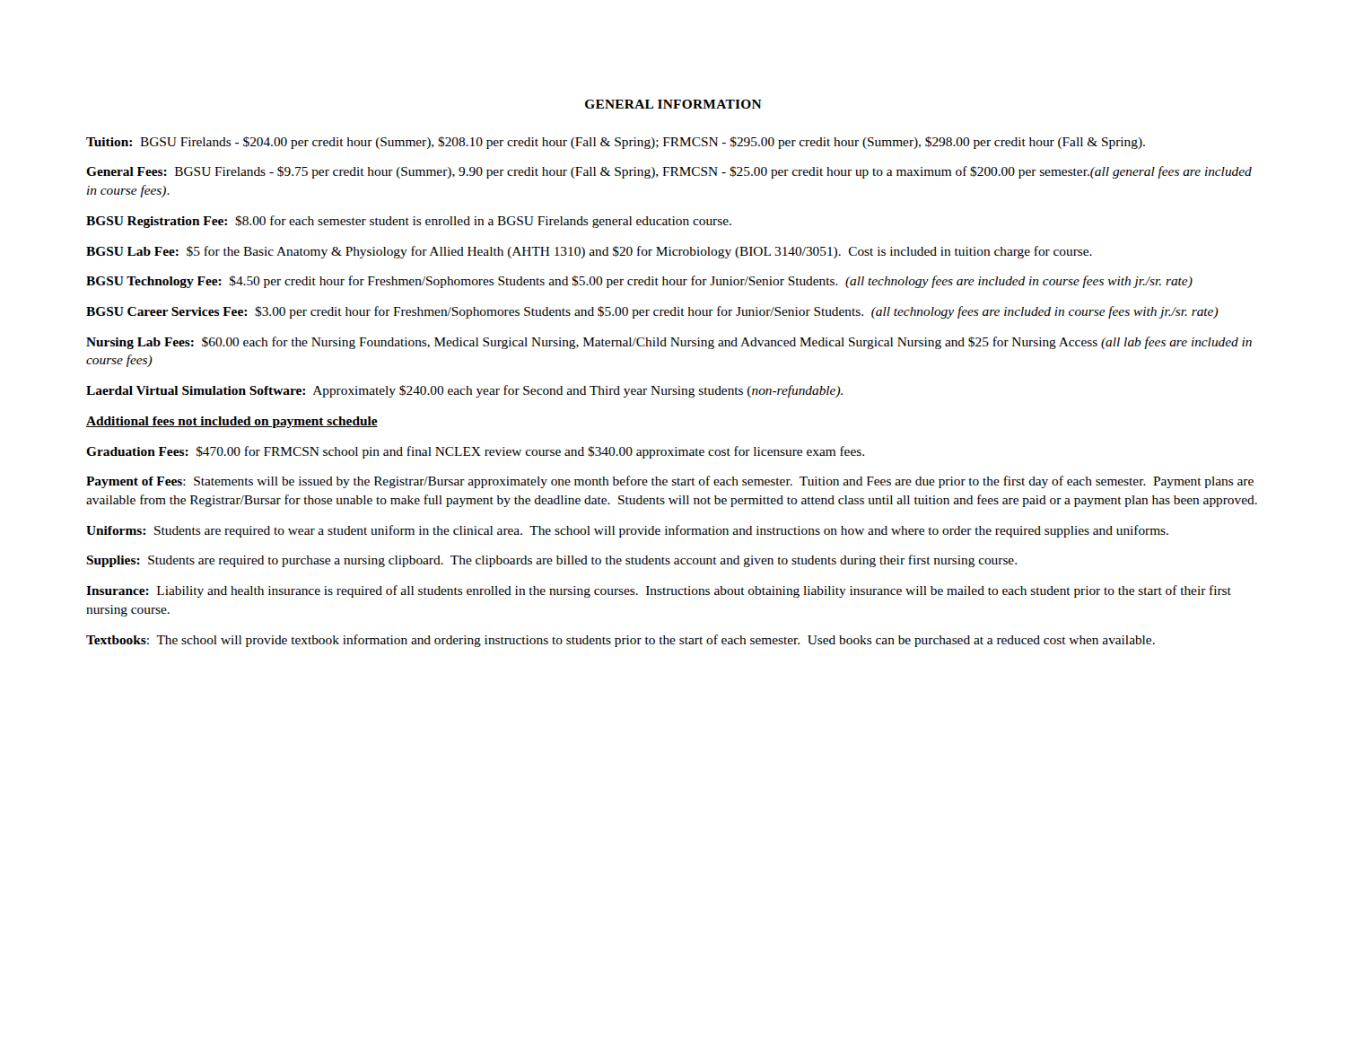GENERAL INFORMATION
Tuition: BGSU Firelands - $204.00 per credit hour (Summer), $208.10 per credit hour (Fall & Spring); FRMCSN - $295.00 per credit hour (Summer), $298.00 per credit hour (Fall & Spring).
General Fees: BGSU Firelands - $9.75 per credit hour (Summer), 9.90 per credit hour (Fall & Spring), FRMCSN - $25.00 per credit hour up to a maximum of $200.00 per semester.(all general fees are included in course fees).
BGSU Registration Fee: $8.00 for each semester student is enrolled in a BGSU Firelands general education course.
BGSU Lab Fee: $5 for the Basic Anatomy & Physiology for Allied Health (AHTH 1310) and $20 for Microbiology (BIOL 3140/3051). Cost is included in tuition charge for course.
BGSU Technology Fee: $4.50 per credit hour for Freshmen/Sophomores Students and $5.00 per credit hour for Junior/Senior Students. (all technology fees are included in course fees with jr./sr. rate)
BGSU Career Services Fee: $3.00 per credit hour for Freshmen/Sophomores Students and $5.00 per credit hour for Junior/Senior Students. (all technology fees are included in course fees with jr./sr. rate)
Nursing Lab Fees: $60.00 each for the Nursing Foundations, Medical Surgical Nursing, Maternal/Child Nursing and Advanced Medical Surgical Nursing and $25 for Nursing Access (all lab fees are included in course fees)
Laerdal Virtual Simulation Software: Approximately $240.00 each year for Second and Third year Nursing students (non-refundable).
Additional fees not included on payment schedule
Graduation Fees: $470.00 for FRMCSN school pin and final NCLEX review course and $340.00 approximate cost for licensure exam fees.
Payment of Fees: Statements will be issued by the Registrar/Bursar approximately one month before the start of each semester. Tuition and Fees are due prior to the first day of each semester. Payment plans are available from the Registrar/Bursar for those unable to make full payment by the deadline date. Students will not be permitted to attend class until all tuition and fees are paid or a payment plan has been approved.
Uniforms: Students are required to wear a student uniform in the clinical area. The school will provide information and instructions on how and where to order the required supplies and uniforms.
Supplies: Students are required to purchase a nursing clipboard. The clipboards are billed to the students account and given to students during their first nursing course.
Insurance: Liability and health insurance is required of all students enrolled in the nursing courses. Instructions about obtaining liability insurance will be mailed to each student prior to the start of their first nursing course.
Textbooks: The school will provide textbook information and ordering instructions to students prior to the start of each semester. Used books can be purchased at a reduced cost when available.